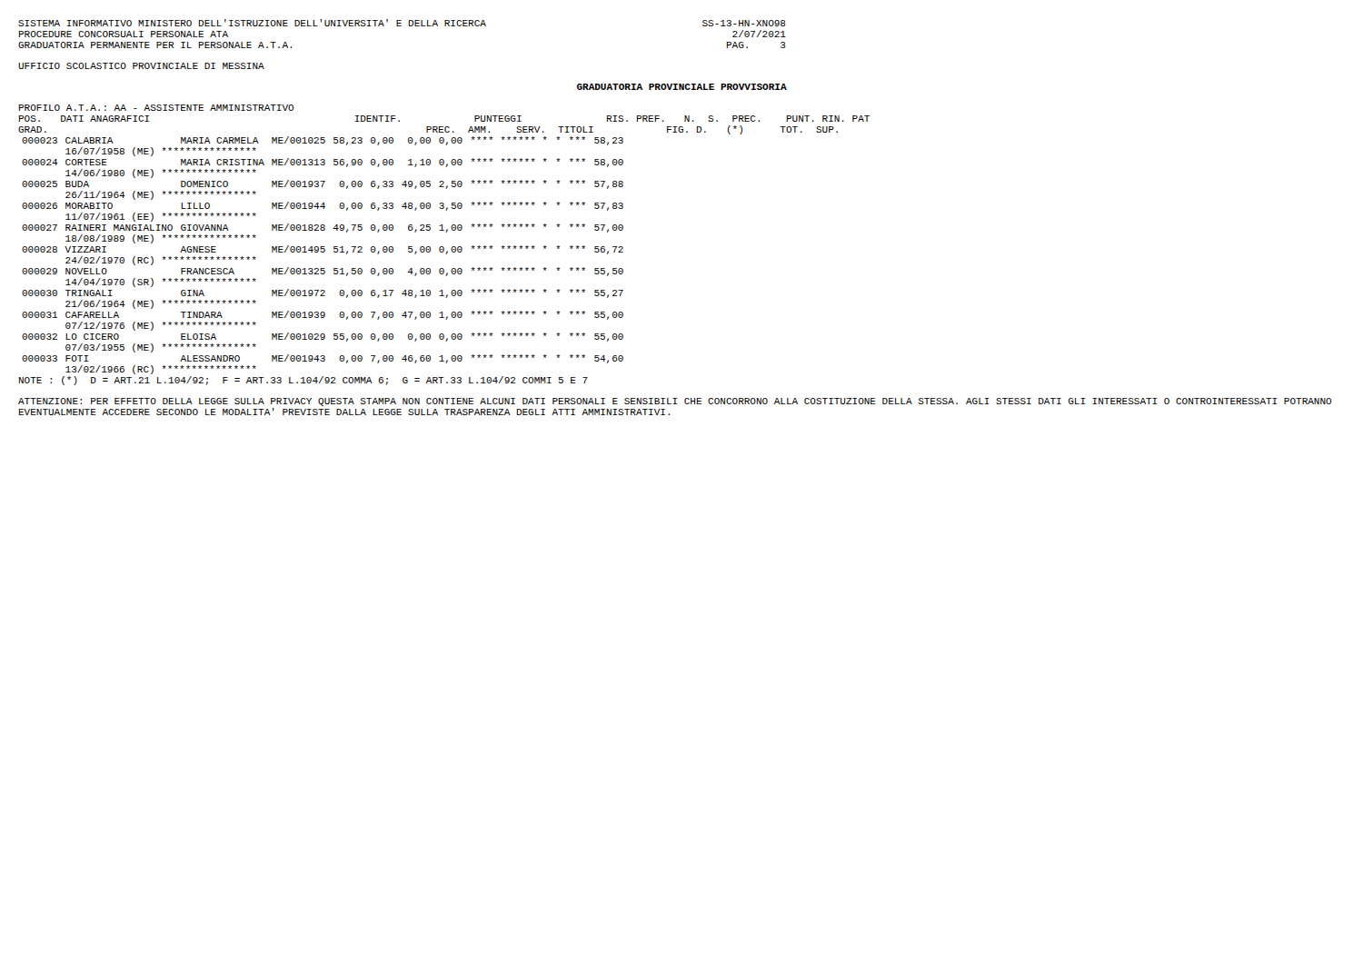SISTEMA INFORMATIVO MINISTERO DELL'ISTRUZIONE DELL'UNIVERSITA' E DELLA RICERCA                                    SS-13-HN-XNO98
PROCEDURE CONCORSUALI PERSONALE ATA                                                                                    2/07/2021
GRADUATORIA PERMANENTE PER IL PERSONALE A.T.A.                                                                        PAG.     3
UFFICIO SCOLASTICO PROVINCIALE DI MESSINA
GRADUATORIA PROVINCIALE PROVVISORIA
PROFILO A.T.A.: AA - ASSISTENTE AMMINISTRATIVO
POS.   DATI ANAGRAFICI                                  IDENTIF.            PUNTEGGI              RIS. PREF.   N.  S.  PREC.    PUNT. RIN. PAT
GRAD.                                                               PREC.  AMM.    SERV.  TITOLI            FIG. D.   (*)      TOT.  SUP.
| 000023 | CALABRIA | MARIA CARMELA | ME/001025 | 58,23 | 0,00 | 0,00 | 0,00 | **** ****** * | * | *** | 58,23 |
| | 16/07/1958 (ME) **************** | |
| 000024 | CORTESE | MARIA CRISTINA | ME/001313 | 56,90 | 0,00 | 1,10 | 0,00 | **** ****** * | * | *** | 58,00 |
| | 14/06/1980 (ME) **************** | |
| 000025 | BUDA | DOMENICO | ME/001937 | 0,00 | 6,33 | 49,05 | 2,50 | **** ****** * | * | *** | 57,88 |
| | 26/11/1964 (ME) **************** | |
| 000026 | MORABITO | LILLO | ME/001944 | 0,00 | 6,33 | 48,00 | 3,50 | **** ****** * | * | *** | 57,83 |
| | 11/07/1961 (EE) **************** | |
| 000027 | RAINERI MANGIALINO | GIOVANNA | ME/001828 | 49,75 | 0,00 | 6,25 | 1,00 | **** ****** * | * | *** | 57,00 |
| | 18/08/1989 (ME) **************** | |
| 000028 | VIZZARI | AGNESE | ME/001495 | 51,72 | 0,00 | 5,00 | 0,00 | **** ****** * | * | *** | 56,72 |
| | 24/02/1970 (RC) **************** | |
| 000029 | NOVELLO | FRANCESCA | ME/001325 | 51,50 | 0,00 | 4,00 | 0,00 | **** ****** * | * | *** | 55,50 |
| | 14/04/1970 (SR) **************** | |
| 000030 | TRINGALI | GINA | ME/001972 | 0,00 | 6,17 | 48,10 | 1,00 | **** ****** * | * | *** | 55,27 |
| | 21/06/1964 (ME) **************** | |
| 000031 | CAFARELLA | TINDARA | ME/001939 | 0,00 | 7,00 | 47,00 | 1,00 | **** ****** * | * | *** | 55,00 |
| | 07/12/1976 (ME) **************** | |
| 000032 | LO CICERO | ELOISA | ME/001029 | 55,00 | 0,00 | 0,00 | 0,00 | **** ****** * | * | *** | 55,00 |
| | 07/03/1955 (ME) **************** | |
| 000033 | FOTI | ALESSANDRO | ME/001943 | 0,00 | 7,00 | 46,60 | 1,00 | **** ****** * | * | *** | 54,60 |
| | 13/02/1966 (RC) **************** | |
NOTE : (*)  D = ART.21 L.104/92;  F = ART.33 L.104/92 COMMA 6;  G = ART.33 L.104/92 COMMI 5 E 7
ATTENZIONE: PER EFFETTO DELLA LEGGE SULLA PRIVACY QUESTA STAMPA NON CONTIENE ALCUNI DATI PERSONALI E SENSIBILI CHE CONCORRONO ALLA COSTITUZIONE DELLA STESSA. AGLI STESSI DATI GLI INTERESSATI O CONTROINTERESSATI POTRANNO EVENTUALMENTE ACCEDERE SECONDO LE MODALITA' PREVISTE DALLA LEGGE SULLA TRASPARENZA DEGLI ATTI AMMINISTRATIVI.